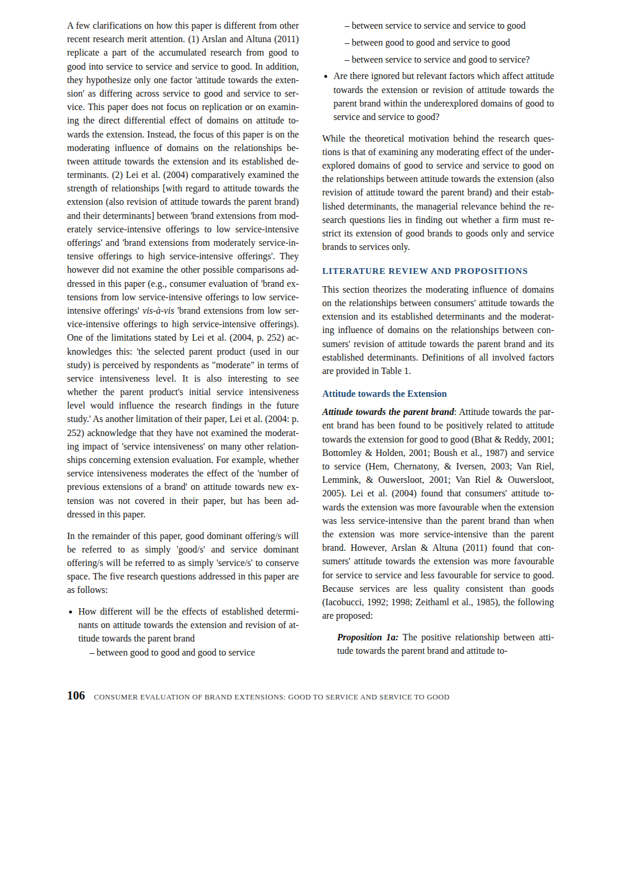A few clarifications on how this paper is different from other recent research merit attention. (1) Arslan and Altuna (2011) replicate a part of the accumulated research from good to good into service to service and service to good. In addition, they hypothesize only one factor 'attitude towards the extension' as differing across service to good and service to service. This paper does not focus on replication or on examining the direct differential effect of domains on attitude towards the extension. Instead, the focus of this paper is on the moderating influence of domains on the relationships between attitude towards the extension and its established determinants. (2) Lei et al. (2004) comparatively examined the strength of relationships [with regard to attitude towards the extension (also revision of attitude towards the parent brand) and their determinants] between 'brand extensions from moderately service-intensive offerings to low service-intensive offerings' and 'brand extensions from moderately service-intensive offerings to high service-intensive offerings'. They however did not examine the other possible comparisons addressed in this paper (e.g., consumer evaluation of 'brand extensions from low service-intensive offerings to low service-intensive offerings' vis-à-vis 'brand extensions from low service-intensive offerings to high service-intensive offerings). One of the limitations stated by Lei et al. (2004, p. 252) acknowledges this: 'the selected parent product (used in our study) is perceived by respondents as "moderate" in terms of service intensiveness level. It is also interesting to see whether the parent product's initial service intensiveness level would influence the research findings in the future study.' As another limitation of their paper, Lei et al. (2004: p. 252) acknowledge that they have not examined the moderating impact of 'service intensiveness' on many other relationships concerning extension evaluation. For example, whether service intensiveness moderates the effect of the 'number of previous extensions of a brand' on attitude towards new extension was not covered in their paper, but has been addressed in this paper.
In the remainder of this paper, good dominant offering/s will be referred to as simply 'good/s' and service dominant offering/s will be referred to as simply 'service/s' to conserve space. The five research questions addressed in this paper are as follows:
How different will be the effects of established determinants on attitude towards the extension and revision of attitude towards the parent brand
between good to good and good to service
between service to service and service to good
between good to good and service to good
between service to service and good to service?
Are there ignored but relevant factors which affect attitude towards the extension or revision of attitude towards the parent brand within the underexplored domains of good to service and service to good?
While the theoretical motivation behind the research questions is that of examining any moderating effect of the underexplored domains of good to service and service to good on the relationships between attitude towards the extension (also revision of attitude toward the parent brand) and their established determinants, the managerial relevance behind the research questions lies in finding out whether a firm must restrict its extension of good brands to goods only and service brands to services only.
Literature Review and Propositions
This section theorizes the moderating influence of domains on the relationships between consumers' attitude towards the extension and its established determinants and the moderating influence of domains on the relationships between consumers' revision of attitude towards the parent brand and its established determinants. Definitions of all involved factors are provided in Table 1.
Attitude towards the Extension
Attitude towards the parent brand: Attitude towards the parent brand has been found to be positively related to attitude towards the extension for good to good (Bhat & Reddy, 2001; Bottomley & Holden, 2001; Boush et al., 1987) and service to service (Hem, Chernatony, & Iversen, 2003; Van Riel, Lemmink, & Ouwersloot, 2001; Van Riel & Ouwersloot, 2005). Lei et al. (2004) found that consumers' attitude towards the extension was more favourable when the extension was less service-intensive than the parent brand than when the extension was more service-intensive than the parent brand. However, Arslan & Altuna (2011) found that consumers' attitude towards the extension was more favourable for service to service and less favourable for service to good. Because services are less quality consistent than goods (Iacobucci, 1992; 1998; Zeithaml et al., 1985), the following are proposed:
Proposition 1a: The positive relationship between attitude towards the parent brand and attitude to-
106 Consumer Evaluation of Brand Extensions: Good to Service and Service to Good